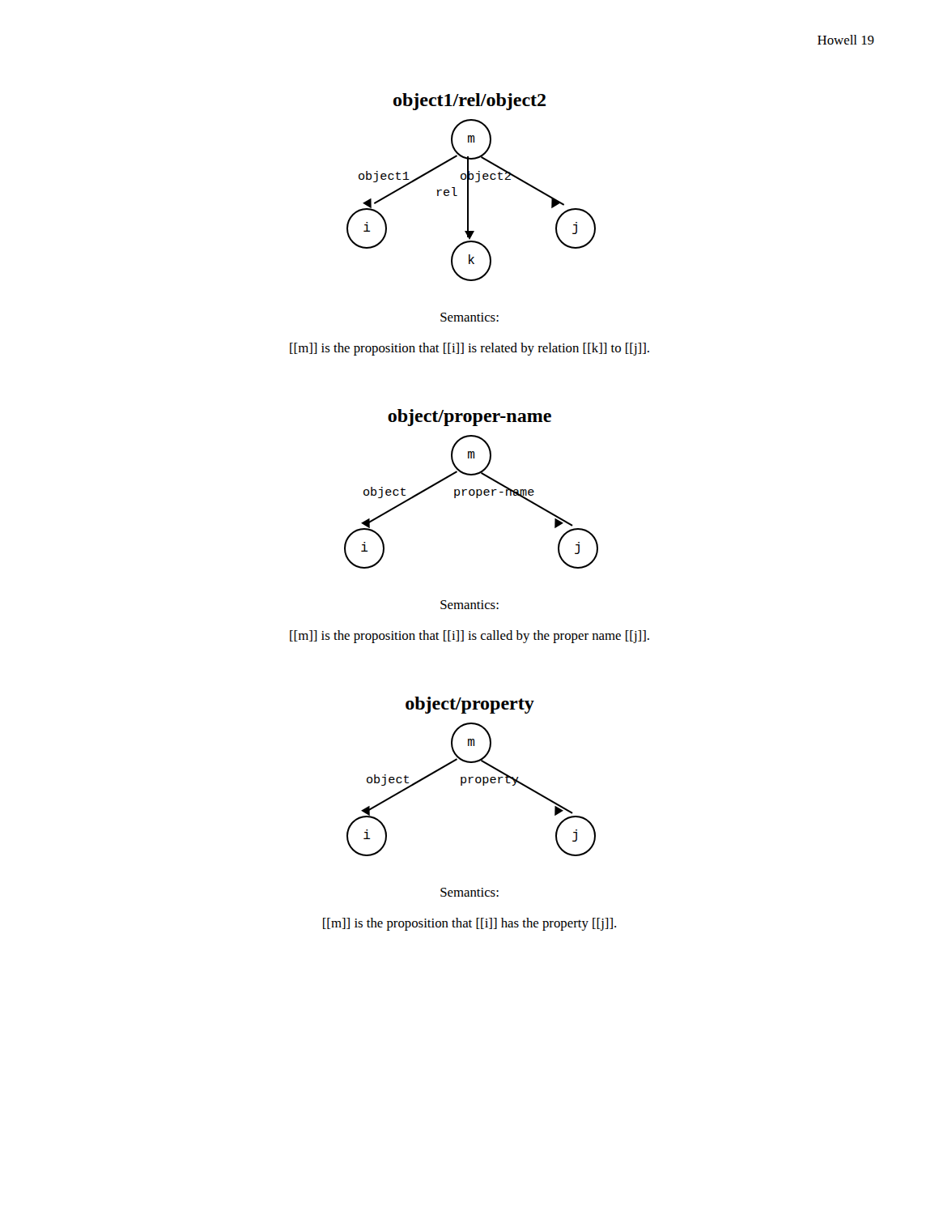Howell 19
object1/rel/object2
m
object1 object2 rel
i
k
j
Semantics:
[[m]] is the proposition that [[i]] is related by relation [[k]] to [[j]].
object/proper-name
m
object proper-name
i
j
Semantics:
[[m]] is the proposition that [[i]] is called by the proper name [[j]].
object/property
m
object property
i
j
Semantics:
[[m]] is the proposition that [[i]] has the property [[j]].